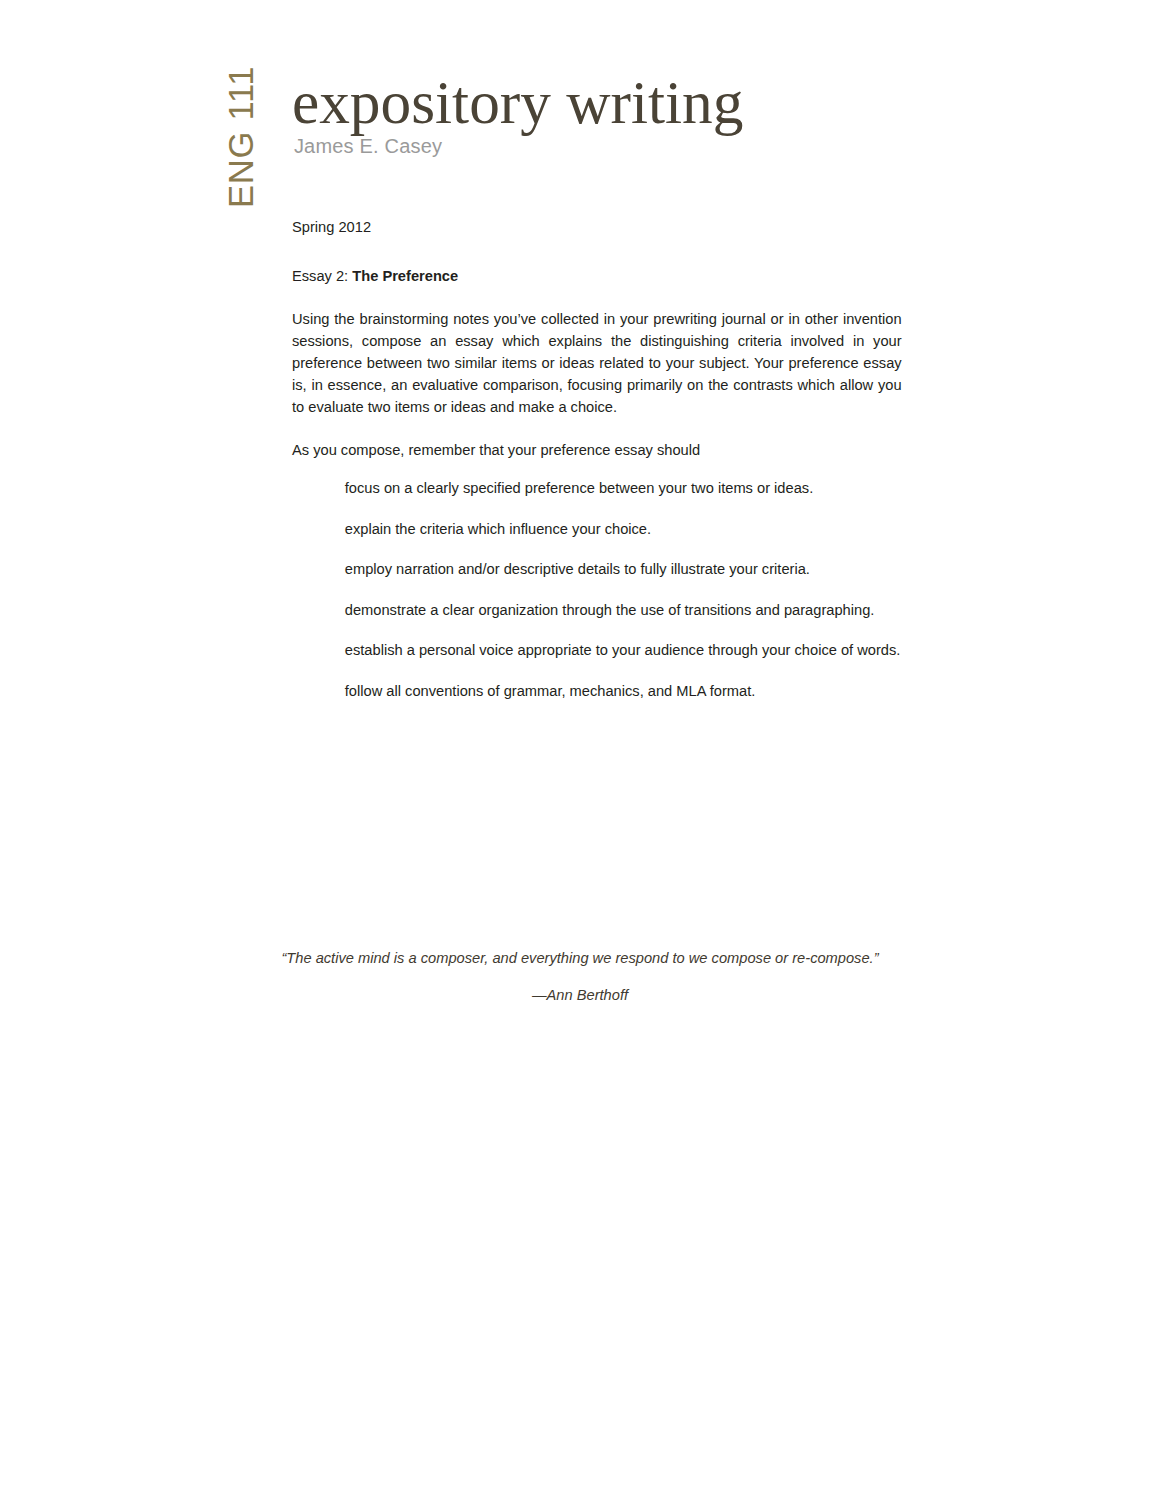ENG 111
expository writing
James E. Casey
Spring 2012
Essay 2: The Preference
Using the brainstorming notes you’ve collected in your prewriting journal or in other invention sessions, compose an essay which explains the distinguishing criteria involved in your preference between two similar items or ideas related to your subject. Your preference essay is, in essence, an evaluative comparison, focusing primarily on the contrasts which allow you to evaluate two items or ideas and make a choice.
As you compose, remember that your preference essay should
focus on a clearly specified preference between your two items or ideas.
explain the criteria which influence your choice.
employ narration and/or descriptive details to fully illustrate your criteria.
demonstrate a clear organization through the use of transitions and paragraphing.
establish a personal voice appropriate to your audience through your choice of words.
follow all conventions of grammar, mechanics, and MLA format.
“The active mind is a composer, and everything we respond to we compose or re-compose.”
—Ann Berthoff